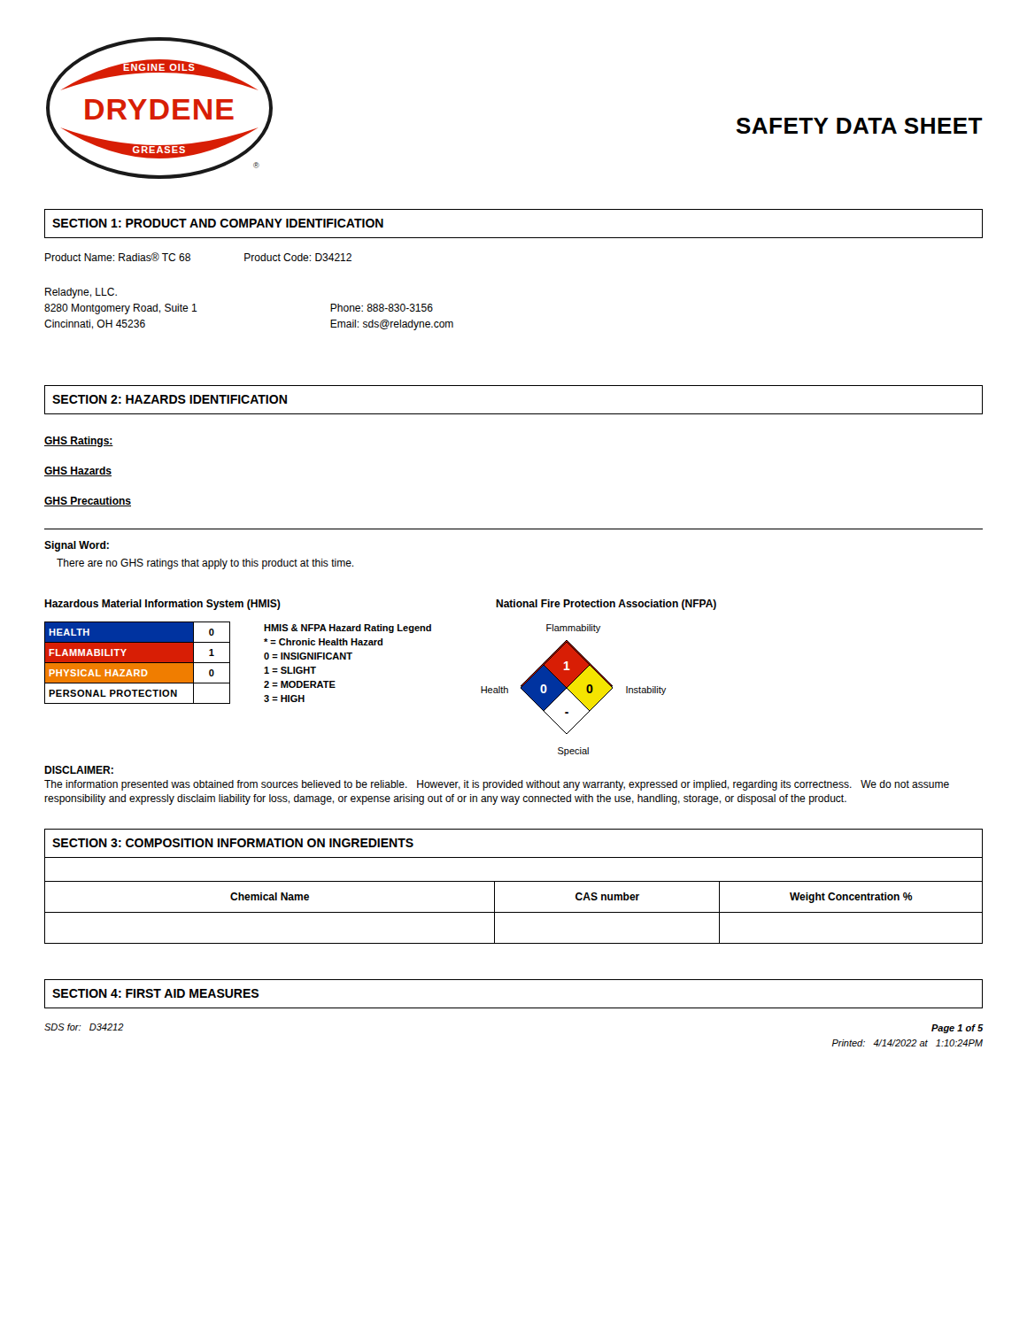ENGINE OILS GREASES DRYDENE ®
SAFETY DATA SHEET
SECTION 1: PRODUCT AND COMPANY IDENTIFICATION
Product Name: Radias® TC 68Product Code: D34212
Reladyne, LLC.
8280 Montgomery Road, Suite 1
Cincinnati, OH 45236
Phone: 888-830-3156
Email: sds@reladyne.com
SECTION 2: HAZARDS IDENTIFICATION
GHS Ratings:
GHS Hazards
GHS Precautions
Signal Word:
There are no GHS ratings that apply to this product at this time.
Hazardous Material Information System (HMIS)
National Fire Protection Association (NFPA)
| HEALTH | 0 |
| FLAMMABILITY | 1 |
| PHYSICAL HAZARD | 0 |
| PERSONAL PROTECTION | |
HMIS & NFPA Hazard Rating Legend
* = Chronic Health Hazard
0 = INSIGNIFICANT
1 = SLIGHT
2 = MODERATE
3 = HIGH
Flammability
Health 1 0 0 - Instability
Special
DISCLAIMER:
The information presented was obtained from sources believed to be reliable. However, it is provided without any warranty, expressed or implied, regarding its correctness. We do not assume responsibility and expressly disclaim liability for loss, damage, or expense arising out of or in any way connected with the use, handling, storage, or disposal of the product.
SECTION 3: COMPOSITION INFORMATION ON INGREDIENTS
| Chemical Name | CAS number | Weight Concentration % |
| --- | --- | --- |
SECTION 4: FIRST AID MEASURES
SDS for: D34212
Page 1 of 5
Printed: 4/14/2022 at 1:10:24PM